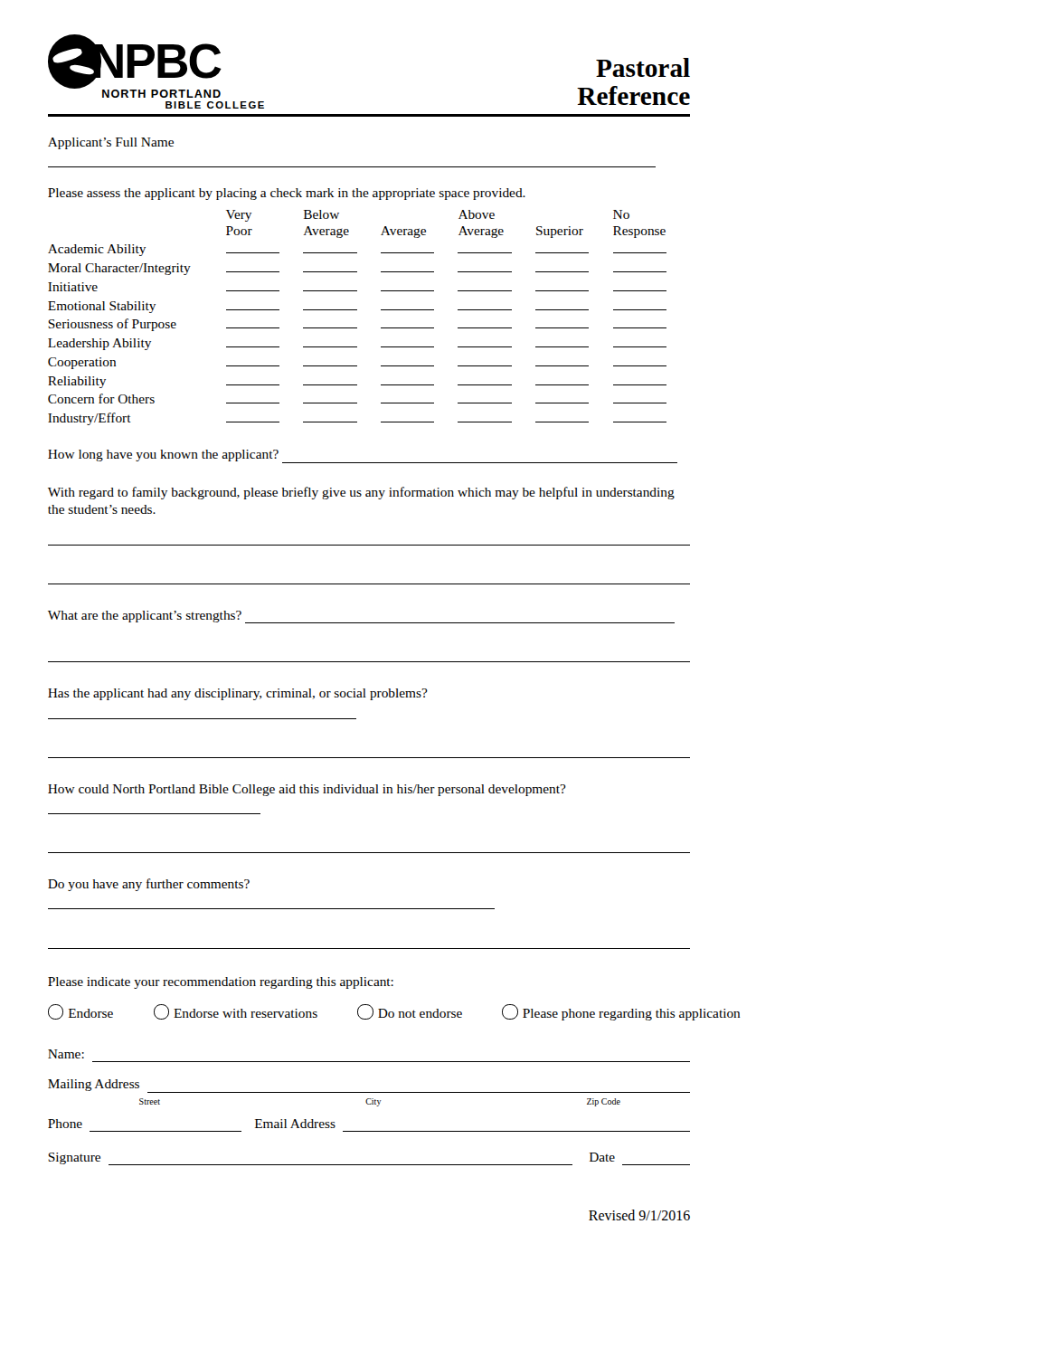NPBC
NORTH PORTLAND
BIBLE COLLEGE
Pastoral
Reference
Applicant’s Full Name
Please assess the applicant by placing a check mark in the appropriate space provided.
| | Very Poor | Below Average | Average | Above Average | Superior | No Response |
| --- | --- | --- | --- | --- | --- | --- |
| Academic Ability | | | | | | |
| Moral Character/Integrity | | | | | | |
| Initiative | | | | | | |
| Emotional Stability | | | | | | |
| Seriousness of Purpose | | | | | | |
| Leadership Ability | | | | | | |
| Cooperation | | | | | | |
| Reliability | | | | | | |
| Concern for Others | | | | | | |
| Industry/Effort | | | | | | |
How long have you known the applicant?
With regard to family background, please briefly give us any information which may be helpful in understanding the student’s needs.
What are the applicant’s strengths?
Has the applicant had any disciplinary, criminal, or social problems?
How could North Portland Bible College aid this individual in his/her personal development?
Do you have any further comments?
Please indicate your recommendation regarding this applicant:
Endorse Endorse with reservations Do not endorse Please phone regarding this application
Name:
Mailing Address
Street
City
Zip Code
Phone Email Address
Signature Date
Revised 9/1/2016